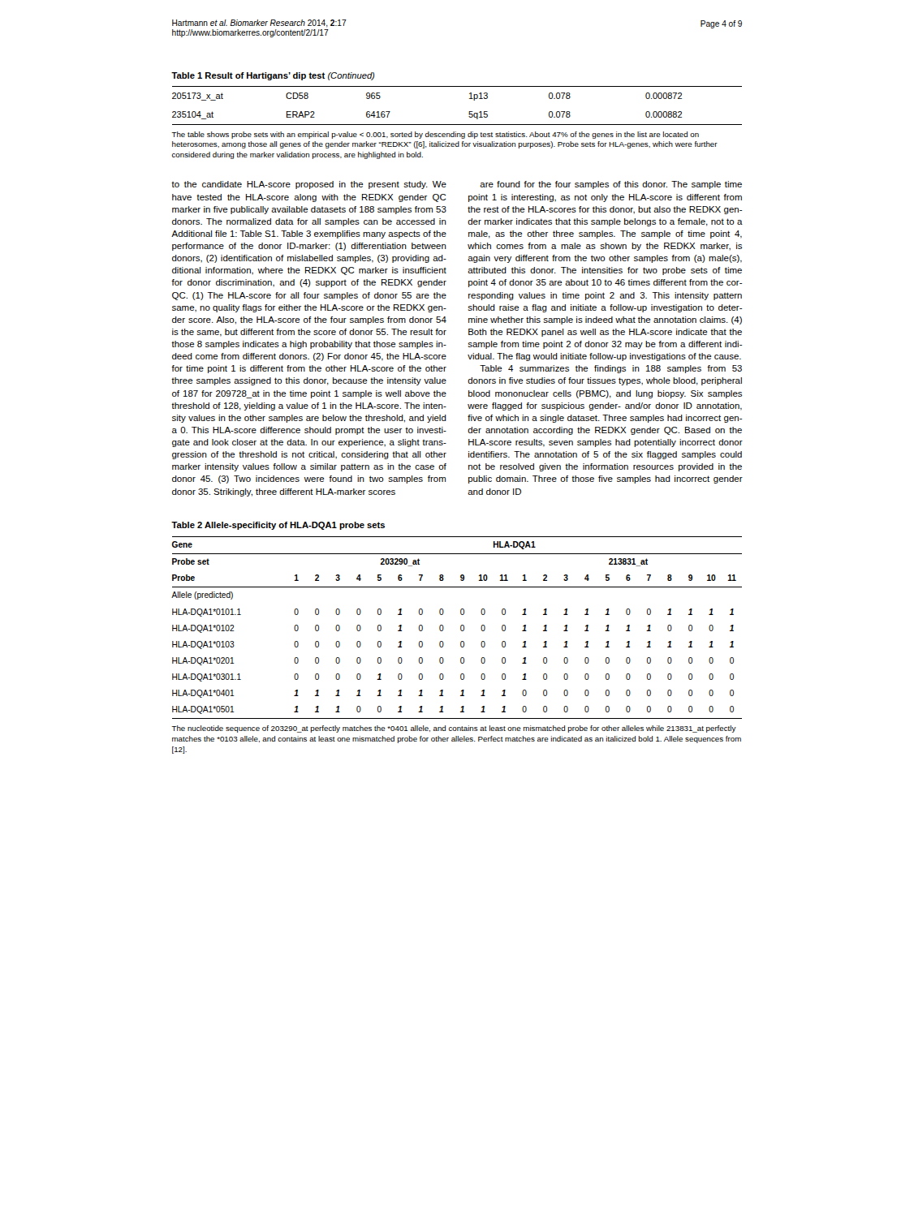Hartmann et al. Biomarker Research 2014, 2:17
http://www.biomarkerres.org/content/2/1/17
Page 4 of 9
Table 1 Result of Hartigans’ dip test (Continued)
| 205173_x_at | CD58 | 965 | 1p13 | 0.078 | 0.000872 |
| 235104_at | ERAP2 | 64167 | 5q15 | 0.078 | 0.000882 |
The table shows probe sets with an empirical p-value < 0.001, sorted by descending dip test statistics. About 47% of the genes in the list are located on heterosomes, among those all genes of the gender marker “REDKX” ([6], italicized for visualization purposes). Probe sets for HLA-genes, which were further considered during the marker validation process, are highlighted in bold.
to the candidate HLA-score proposed in the present study. We have tested the HLA-score along with the REDKX gender QC marker in five publically available datasets of 188 samples from 53 donors. The normalized data for all samples can be accessed in Additional file 1: Table S1. Table 3 exemplifies many aspects of the performance of the donor ID-marker: (1) differentiation between donors, (2) identification of mislabelled samples, (3) providing additional information, where the REDKX QC marker is insufficient for donor discrimination, and (4) support of the REDKX gender QC. (1) The HLA-score for all four samples of donor 55 are the same, no quality flags for either the HLA-score or the REDKX gender score. Also, the HLA-score of the four samples from donor 54 is the same, but different from the score of donor 55. The result for those 8 samples indicates a high probability that those samples indeed come from different donors. (2) For donor 45, the HLA-score for time point 1 is different from the other HLA-score of the other three samples assigned to this donor, because the intensity value of 187 for 209728_at in the time point 1 sample is well above the threshold of 128, yielding a value of 1 in the HLA-score. The intensity values in the other samples are below the threshold, and yield a 0. This HLA-score difference should prompt the user to investigate and look closer at the data. In our experience, a slight transgression of the threshold is not critical, considering that all other marker intensity values follow a similar pattern as in the case of donor 45. (3) Two incidences were found in two samples from donor 35. Strikingly, three different HLA-marker scores
are found for the four samples of this donor. The sample time point 1 is interesting, as not only the HLA-score is different from the rest of the HLA-scores for this donor, but also the REDKX gender marker indicates that this sample belongs to a female, not to a male, as the other three samples. The sample of time point 4, which comes from a male as shown by the REDKX marker, is again very different from the two other samples from (a) male(s), attributed this donor. The intensities for two probe sets of time point 4 of donor 35 are about 10 to 46 times different from the corresponding values in time point 2 and 3. This intensity pattern should raise a flag and initiate a follow-up investigation to determine whether this sample is indeed what the annotation claims. (4) Both the REDKX panel as well as the HLA-score indicate that the sample from time point 2 of donor 32 may be from a different individual. The flag would initiate follow-up investigations of the cause.
Table 4 summarizes the findings in 188 samples from 53 donors in five studies of four tissues types, whole blood, peripheral blood mononuclear cells (PBMC), and lung biopsy. Six samples were flagged for suspicious gender- and/or donor ID annotation, five of which in a single dataset. Three samples had incorrect gender annotation according the REDKX gender QC. Based on the HLA-score results, seven samples had potentially incorrect donor identifiers. The annotation of 5 of the six flagged samples could not be resolved given the information resources provided in the public domain. Three of those five samples had incorrect gender and donor ID
Table 2 Allele-specificity of HLA-DQA1 probe sets
| Gene | HLA-DQA1 |
| --- | --- |
| Probe set | 203290_at | 213831_at |
| Probe | 1 | 2 | 3 | 4 | 5 | 6 | 7 | 8 | 9 | 10 | 11 | 1 | 2 | 3 | 4 | 5 | 6 | 7 | 8 | 9 | 10 | 11 |
| Allele (predicted) | |
| HLA-DQA1*0101.1 | 0 | 0 | 0 | 0 | 0 | 1 | 0 | 0 | 0 | 0 | 0 | 1 | 1 | 1 | 1 | 1 | 0 | 0 | 1 | 1 | 1 | 1 |
| HLA-DQA1*0102 | 0 | 0 | 0 | 0 | 0 | 1 | 0 | 0 | 0 | 0 | 0 | 1 | 1 | 1 | 1 | 1 | 1 | 1 | 0 | 0 | 0 | 1 |
| HLA-DQA1*0103 | 0 | 0 | 0 | 0 | 0 | 1 | 0 | 0 | 0 | 0 | 0 | 1 | 1 | 1 | 1 | 1 | 1 | 1 | 1 | 1 | 1 | 1 |
| HLA-DQA1*0201 | 0 | 0 | 0 | 0 | 0 | 0 | 0 | 0 | 0 | 0 | 0 | 1 | 0 | 0 | 0 | 0 | 0 | 0 | 0 | 0 | 0 | 0 |
| HLA-DQA1*0301.1 | 0 | 0 | 0 | 0 | 1 | 0 | 0 | 0 | 0 | 0 | 0 | 1 | 0 | 0 | 0 | 0 | 0 | 0 | 0 | 0 | 0 | 0 |
| HLA-DQA1*0401 | 1 | 1 | 1 | 1 | 1 | 1 | 1 | 1 | 1 | 1 | 1 | 0 | 0 | 0 | 0 | 0 | 0 | 0 | 0 | 0 | 0 | 0 |
| HLA-DQA1*0501 | 1 | 1 | 1 | 0 | 0 | 1 | 1 | 1 | 1 | 1 | 1 | 0 | 0 | 0 | 0 | 0 | 0 | 0 | 0 | 0 | 0 | 0 |
The nucleotide sequence of 203290_at perfectly matches the *0401 allele, and contains at least one mismatched probe for other alleles while 213831_at perfectly matches the *0103 allele, and contains at least one mismatched probe for other alleles. Perfect matches are indicated as an italicized bold 1. Allele sequences from [12].